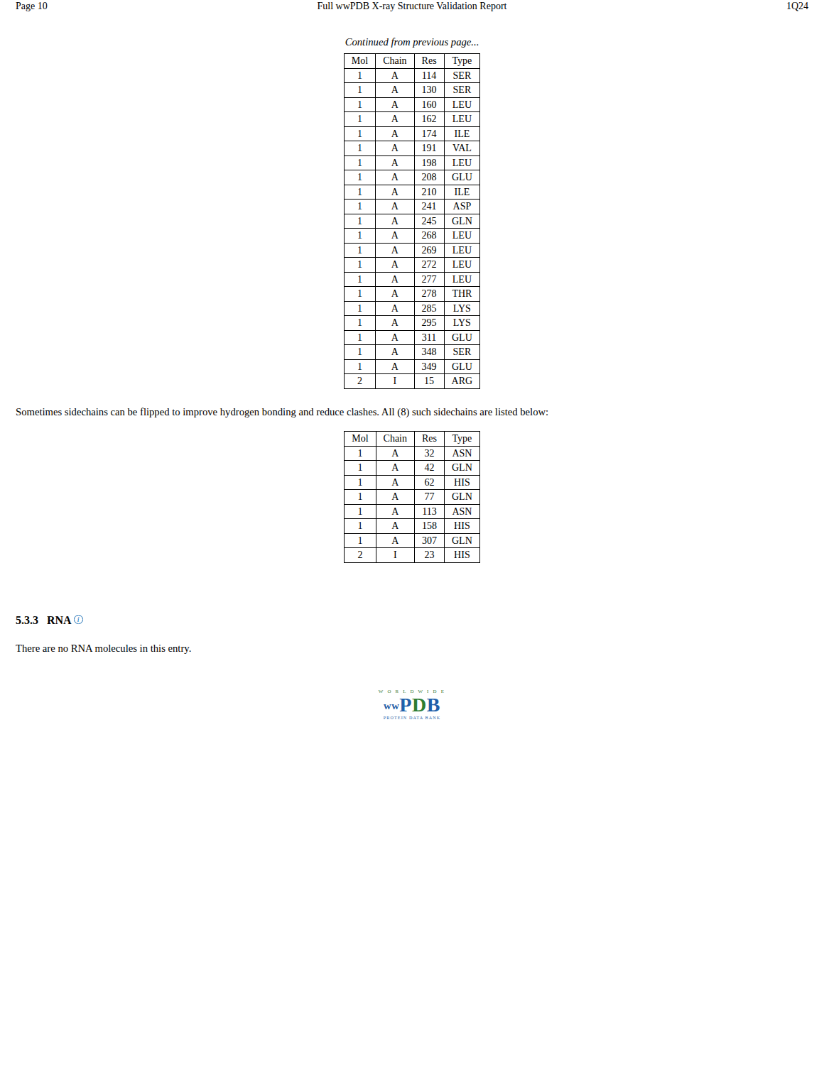Page 10
Full wwPDB X-ray Structure Validation Report
1Q24
Continued from previous page...
| Mol | Chain | Res | Type |
| --- | --- | --- | --- |
| 1 | A | 114 | SER |
| 1 | A | 130 | SER |
| 1 | A | 160 | LEU |
| 1 | A | 162 | LEU |
| 1 | A | 174 | ILE |
| 1 | A | 191 | VAL |
| 1 | A | 198 | LEU |
| 1 | A | 208 | GLU |
| 1 | A | 210 | ILE |
| 1 | A | 241 | ASP |
| 1 | A | 245 | GLN |
| 1 | A | 268 | LEU |
| 1 | A | 269 | LEU |
| 1 | A | 272 | LEU |
| 1 | A | 277 | LEU |
| 1 | A | 278 | THR |
| 1 | A | 285 | LYS |
| 1 | A | 295 | LYS |
| 1 | A | 311 | GLU |
| 1 | A | 348 | SER |
| 1 | A | 349 | GLU |
| 2 | I | 15 | ARG |
Sometimes sidechains can be flipped to improve hydrogen bonding and reduce clashes. All (8) such sidechains are listed below:
| Mol | Chain | Res | Type |
| --- | --- | --- | --- |
| 1 | A | 32 | ASN |
| 1 | A | 42 | GLN |
| 1 | A | 62 | HIS |
| 1 | A | 77 | GLN |
| 1 | A | 113 | ASN |
| 1 | A | 158 | HIS |
| 1 | A | 307 | GLN |
| 2 | I | 23 | HIS |
5.3.3 RNA i
There are no RNA molecules in this entry.
W O R L D W I D E
ww PDB
PROTEIN DATA BANK